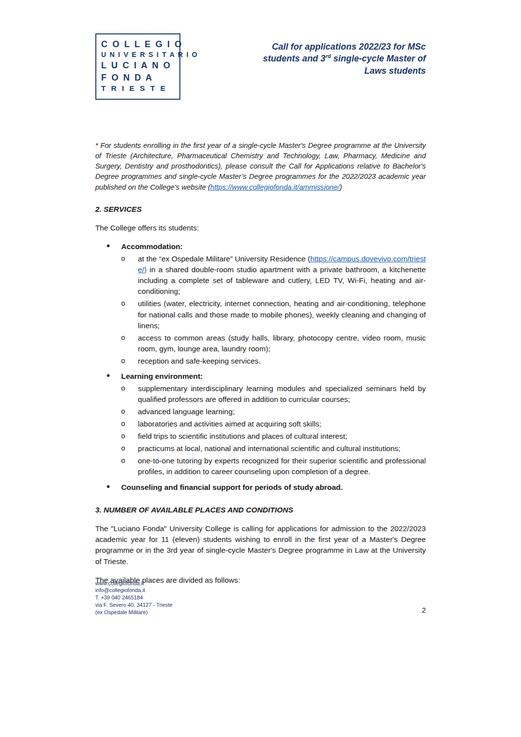C O L L E G I O
U N I V E R S I T A R I O
L U C I A N O
F O N D A
T R I E S T E
Call for applications 2022/23 for MSc students and 3rd single-cycle Master of Laws students
* For students enrolling in the first year of a single-cycle Master's Degree programme at the University of Trieste (Architecture, Pharmaceutical Chemistry and Technology, Law, Pharmacy, Medicine and Surgery, Dentistry and prosthodontics), please consult the Call for Applications relative to Bachelor's Degree programmes and single-cycle Master’s Degree programmes for the 2022/2023 academic year published on the College's website (https://www.collegiofonda.it/ammissione/)
2. SERVICES
The College offers its students:
Accommodation:
at the “ex Ospedale Militare” University Residence (https://campus.dovevivo.com/trieste/) in a shared double-room studio apartment with a private bathroom, a kitchenette including a complete set of tableware and cutlery, LED TV, Wi-Fi, heating and air-conditioning;
utilities (water, electricity, internet connection, heating and air-conditioning, telephone for national calls and those made to mobile phones), weekly cleaning and changing of linens;
access to common areas (study halls, library, photocopy centre, video room, music room, gym, lounge area, laundry room);
reception and safe-keeping services.
Learning environment:
supplementary interdisciplinary learning modules and specialized seminars held by qualified professors are offered in addition to curricular courses;
advanced language learning;
laboratories and activities aimed at acquiring soft skills;
field trips to scientific institutions and places of cultural interest;
practicums at local, national and international scientific and cultural institutions;
one-to-one tutoring by experts recognized for their superior scientific and professional profiles, in addition to career counseling upon completion of a degree.
Counseling and financial support for periods of study abroad.
3. NUMBER OF AVAILABLE PLACES AND CONDITIONS
The "Luciano Fonda" University College is calling for applications for admission to the 2022/2023 academic year for 11 (eleven) students wishing to enroll in the first year of a Master's Degree programme or in the 3rd year of single-cycle Master's Degree programme in Law at the University of Trieste.
The available places are divided as follows:
www.collegiofonda.it
info@collegiofonda.it
T. +39 040 2465184
via F. Severo 40, 34127 - Trieste
(ex Ospedale Militare)
2